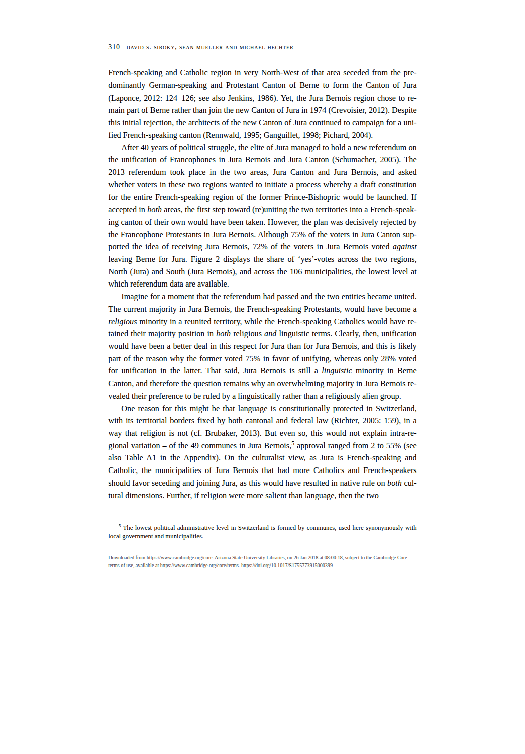310david s. siroky, sean mueller and michael hechter
French-speaking and Catholic region in very North-West of that area seceded from the predominantly German-speaking and Protestant Canton of Berne to form the Canton of Jura (Laponce, 2012: 124–126; see also Jenkins, 1986). Yet, the Jura Bernois region chose to remain part of Berne rather than join the new Canton of Jura in 1974 (Crevoisier, 2012). Despite this initial rejection, the architects of the new Canton of Jura continued to campaign for a unified French-speaking canton (Rennwald, 1995; Ganguillet, 1998; Pichard, 2004).
After 40 years of political struggle, the elite of Jura managed to hold a new referendum on the unification of Francophones in Jura Bernois and Jura Canton (Schumacher, 2005). The 2013 referendum took place in the two areas, Jura Canton and Jura Bernois, and asked whether voters in these two regions wanted to initiate a process whereby a draft constitution for the entire French-speaking region of the former Prince-Bishopric would be launched. If accepted in both areas, the first step toward (re)uniting the two territories into a French-speaking canton of their own would have been taken. However, the plan was decisively rejected by the Francophone Protestants in Jura Bernois. Although 75% of the voters in Jura Canton supported the idea of receiving Jura Bernois, 72% of the voters in Jura Bernois voted against leaving Berne for Jura. Figure 2 displays the share of ‘yes’-votes across the two regions, North (Jura) and South (Jura Bernois), and across the 106 municipalities, the lowest level at which referendum data are available.
Imagine for a moment that the referendum had passed and the two entities became united. The current majority in Jura Bernois, the French-speaking Protestants, would have become a religious minority in a reunited territory, while the French-speaking Catholics would have retained their majority position in both religious and linguistic terms. Clearly, then, unification would have been a better deal in this respect for Jura than for Jura Bernois, and this is likely part of the reason why the former voted 75% in favor of unifying, whereas only 28% voted for unification in the latter. That said, Jura Bernois is still a linguistic minority in Berne Canton, and therefore the question remains why an overwhelming majority in Jura Bernois revealed their preference to be ruled by a linguistically rather than a religiously alien group.
One reason for this might be that language is constitutionally protected in Switzerland, with its territorial borders fixed by both cantonal and federal law (Richter, 2005: 159), in a way that religion is not (cf. Brubaker, 2013). But even so, this would not explain intra-regional variation – of the 49 communes in Jura Bernois,5 approval ranged from 2 to 55% (see also Table A1 in the Appendix). On the culturalist view, as Jura is French-speaking and Catholic, the municipalities of Jura Bernois that had more Catholics and French-speakers should favor seceding and joining Jura, as this would have resulted in native rule on both cultural dimensions. Further, if religion were more salient than language, then the two
5 The lowest political-administrative level in Switzerland is formed by communes, used here synonymously with local government and municipalities.
Downloaded from https://www.cambridge.org/core. Arizona State University Libraries, on 26 Jan 2018 at 08:00:18, subject to the Cambridge Core terms of use, available at https://www.cambridge.org/core/terms. https://doi.org/10.1017/S1755773915000399